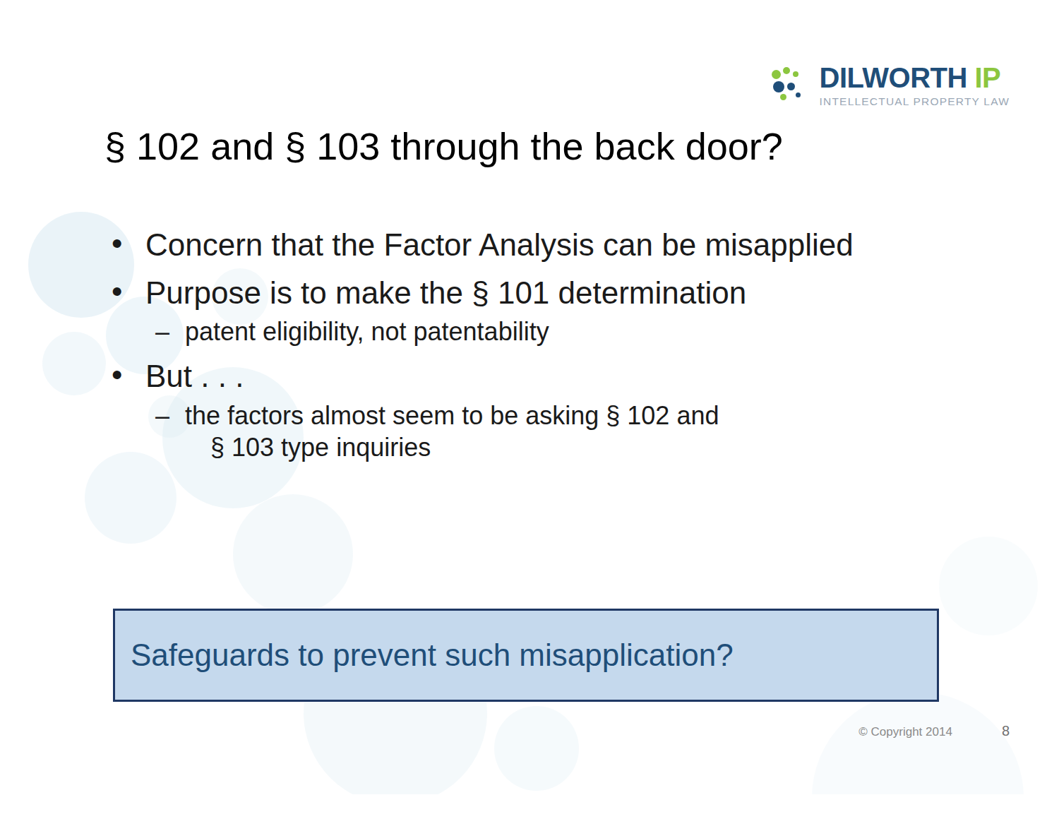DILWORTH IP
INTELLECTUAL PROPERTY LAW
§ 102 and § 103 through the back door?
Concern that the Factor Analysis can be misapplied
Purpose is to make the § 101 determination
patent eligibility, not patentability
But . . .
the factors almost seem to be asking § 102 and§ 103 type inquiries
Safeguards to prevent such misapplication?
© Copyright 2014 8